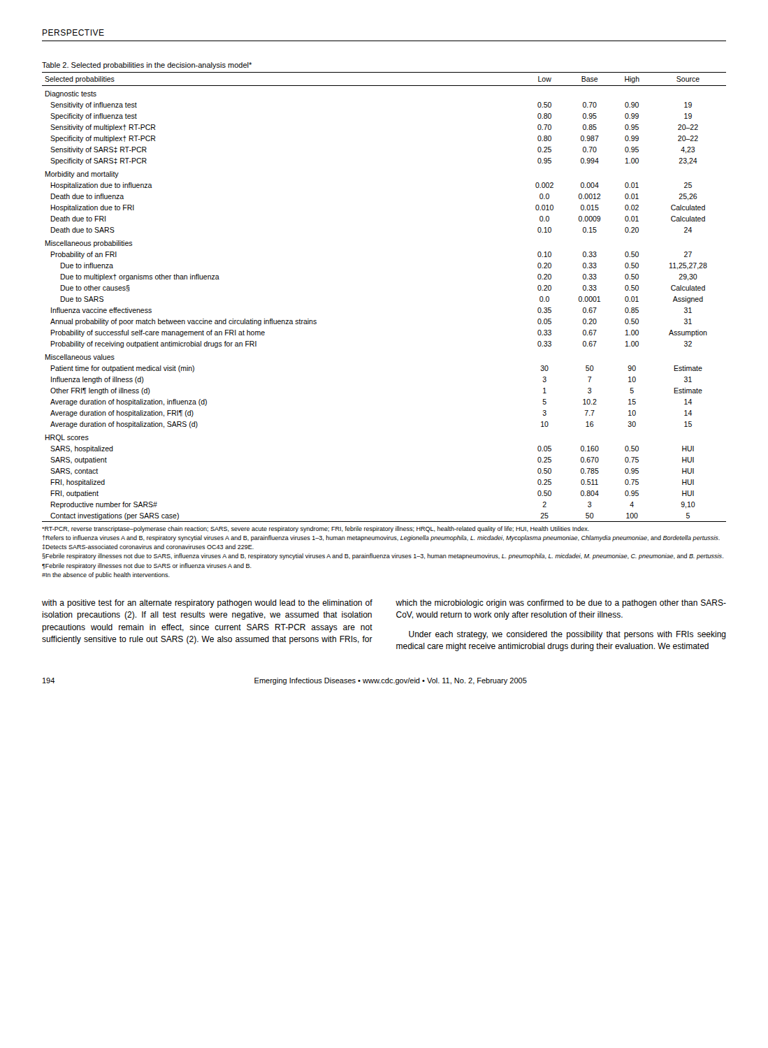PERSPECTIVE
Table 2. Selected probabilities in the decision-analysis model*
| Selected probabilities | Low | Base | High | Source |
| --- | --- | --- | --- | --- |
| Diagnostic tests |
| Sensitivity of influenza test | 0.50 | 0.70 | 0.90 | 19 |
| Specificity of influenza test | 0.80 | 0.95 | 0.99 | 19 |
| Sensitivity of multiplex† RT-PCR | 0.70 | 0.85 | 0.95 | 20–22 |
| Specificity of multiplex† RT-PCR | 0.80 | 0.987 | 0.99 | 20–22 |
| Sensitivity of SARS‡ RT-PCR | 0.25 | 0.70 | 0.95 | 4,23 |
| Specificity of SARS‡ RT-PCR | 0.95 | 0.994 | 1.00 | 23,24 |
| Morbidity and mortality |
| Hospitalization due to influenza | 0.002 | 0.004 | 0.01 | 25 |
| Death due to influenza | 0.0 | 0.0012 | 0.01 | 25,26 |
| Hospitalization due to FRI | 0.010 | 0.015 | 0.02 | Calculated |
| Death due to FRI | 0.0 | 0.0009 | 0.01 | Calculated |
| Death due to SARS | 0.10 | 0.15 | 0.20 | 24 |
| Miscellaneous probabilities |
| Probability of an FRI | 0.10 | 0.33 | 0.50 | 27 |
| Due to influenza | 0.20 | 0.33 | 0.50 | 11,25,27,28 |
| Due to multiplex† organisms other than influenza | 0.20 | 0.33 | 0.50 | 29,30 |
| Due to other causes§ | 0.20 | 0.33 | 0.50 | Calculated |
| Due to SARS | 0.0 | 0.0001 | 0.01 | Assigned |
| Influenza vaccine effectiveness | 0.35 | 0.67 | 0.85 | 31 |
| Annual probability of poor match between vaccine and circulating influenza strains | 0.05 | 0.20 | 0.50 | 31 |
| Probability of successful self-care management of an FRI at home | 0.33 | 0.67 | 1.00 | Assumption |
| Probability of receiving outpatient antimicrobial drugs for an FRI | 0.33 | 0.67 | 1.00 | 32 |
| Miscellaneous values |
| Patient time for outpatient medical visit (min) | 30 | 50 | 90 | Estimate |
| Influenza length of illness (d) | 3 | 7 | 10 | 31 |
| Other FRI¶ length of illness (d) | 1 | 3 | 5 | Estimate |
| Average duration of hospitalization, influenza (d) | 5 | 10.2 | 15 | 14 |
| Average duration of hospitalization, FRI¶ (d) | 3 | 7.7 | 10 | 14 |
| Average duration of hospitalization, SARS (d) | 10 | 16 | 30 | 15 |
| HRQL scores |
| SARS, hospitalized | 0.05 | 0.160 | 0.50 | HUI |
| SARS, outpatient | 0.25 | 0.670 | 0.75 | HUI |
| SARS, contact | 0.50 | 0.785 | 0.95 | HUI |
| FRI, hospitalized | 0.25 | 0.511 | 0.75 | HUI |
| FRI, outpatient | 0.50 | 0.804 | 0.95 | HUI |
| Reproductive number for SARS# | 2 | 3 | 4 | 9,10 |
| Contact investigations (per SARS case) | 25 | 50 | 100 | 5 |
*RT-PCR, reverse transcriptase–polymerase chain reaction; SARS, severe acute respiratory syndrome; FRI, febrile respiratory illness; HRQL, health-related quality of life; HUI, Health Utilities Index.
†Refers to influenza viruses A and B, respiratory syncytial viruses A and B, parainfluenza viruses 1–3, human metapneumovirus, Legionella pneumophila, L. micdadei, Mycoplasma pneumoniae, Chlamydia pneumoniae, and Bordetella pertussis.
‡Detects SARS-associated coronavirus and coronaviruses OC43 and 229E.
§Febrile respiratory illnesses not due to SARS, influenza viruses A and B, respiratory syncytial viruses A and B, parainfluenza viruses 1–3, human metapneumovirus, L. pneumophila, L. micdadei, M. pneumoniae, C. pneumoniae, and B. pertussis.
¶Febrile respiratory illnesses not due to SARS or influenza viruses A and B.
#In the absence of public health interventions.
with a positive test for an alternate respiratory pathogen would lead to the elimination of isolation precautions (2). If all test results were negative, we assumed that isolation precautions would remain in effect, since current SARS RT-PCR assays are not sufficiently sensitive to rule out SARS (2). We also assumed that persons with FRIs, for which the microbiologic origin was confirmed to be due to a pathogen other than SARS-CoV, would return to work only after resolution of their illness.
Under each strategy, we considered the possibility that persons with FRIs seeking medical care might receive antimicrobial drugs during their evaluation. We estimated
194
Emerging Infectious Diseases • www.cdc.gov/eid • Vol. 11, No. 2, February 2005